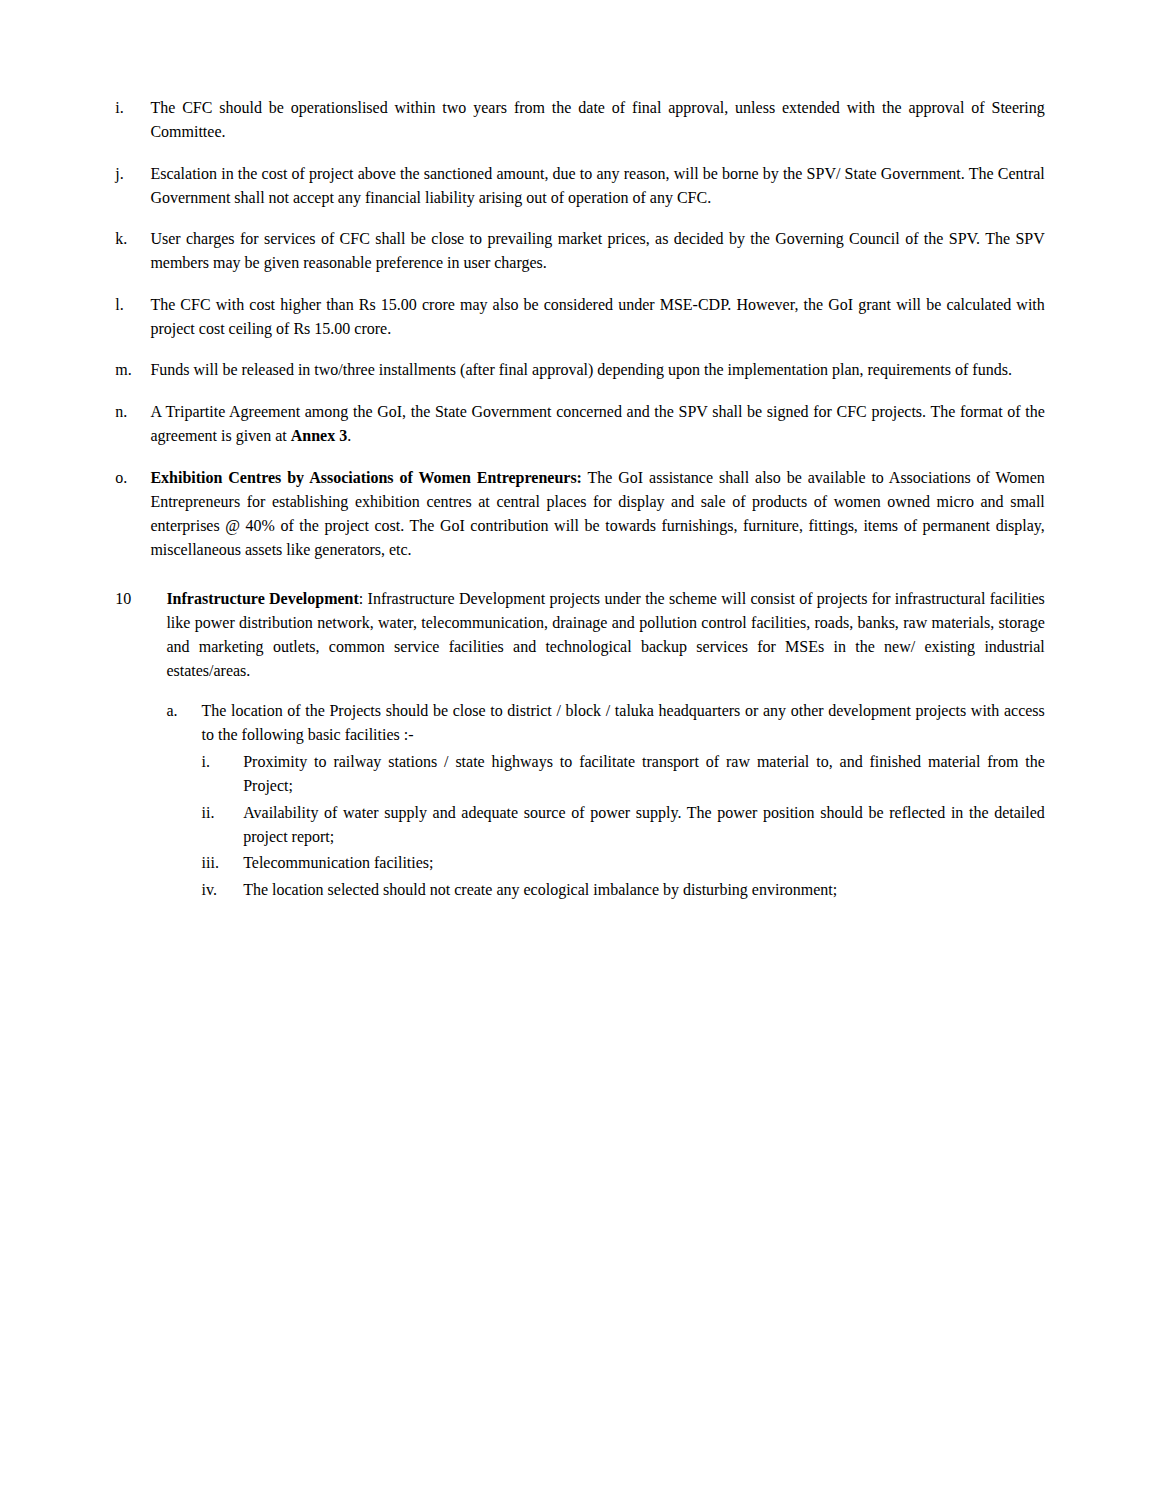i. The CFC should be operationslised within two years from the date of final approval, unless extended with the approval of Steering Committee.
j. Escalation in the cost of project above the sanctioned amount, due to any reason, will be borne by the SPV/ State Government. The Central Government shall not accept any financial liability arising out of operation of any CFC.
k. User charges for services of CFC shall be close to prevailing market prices, as decided by the Governing Council of the SPV. The SPV members may be given reasonable preference in user charges.
l. The CFC with cost higher than Rs 15.00 crore may also be considered under MSE-CDP. However, the GoI grant will be calculated with project cost ceiling of Rs 15.00 crore.
m. Funds will be released in two/three installments (after final approval) depending upon the implementation plan, requirements of funds.
n. A Tripartite Agreement among the GoI, the State Government concerned and the SPV shall be signed for CFC projects. The format of the agreement is given at Annex 3.
o. Exhibition Centres by Associations of Women Entrepreneurs: The GoI assistance shall also be available to Associations of Women Entrepreneurs for establishing exhibition centres at central places for display and sale of products of women owned micro and small enterprises @ 40% of the project cost. The GoI contribution will be towards furnishings, furniture, fittings, items of permanent display, miscellaneous assets like generators, etc.
10
Infrastructure Development: Infrastructure Development projects under the scheme will consist of projects for infrastructural facilities like power distribution network, water, telecommunication, drainage and pollution control facilities, roads, banks, raw materials, storage and marketing outlets, common service facilities and technological backup services for MSEs in the new/ existing industrial estates/areas.
a. The location of the Projects should be close to district / block / taluka headquarters or any other development projects with access to the following basic facilities :-
i. Proximity to railway stations / state highways to facilitate transport of raw material to, and finished material from the Project;
ii. Availability of water supply and adequate source of power supply. The power position should be reflected in the detailed project report;
iii. Telecommunication facilities;
iv. The location selected should not create any ecological imbalance by disturbing environment;